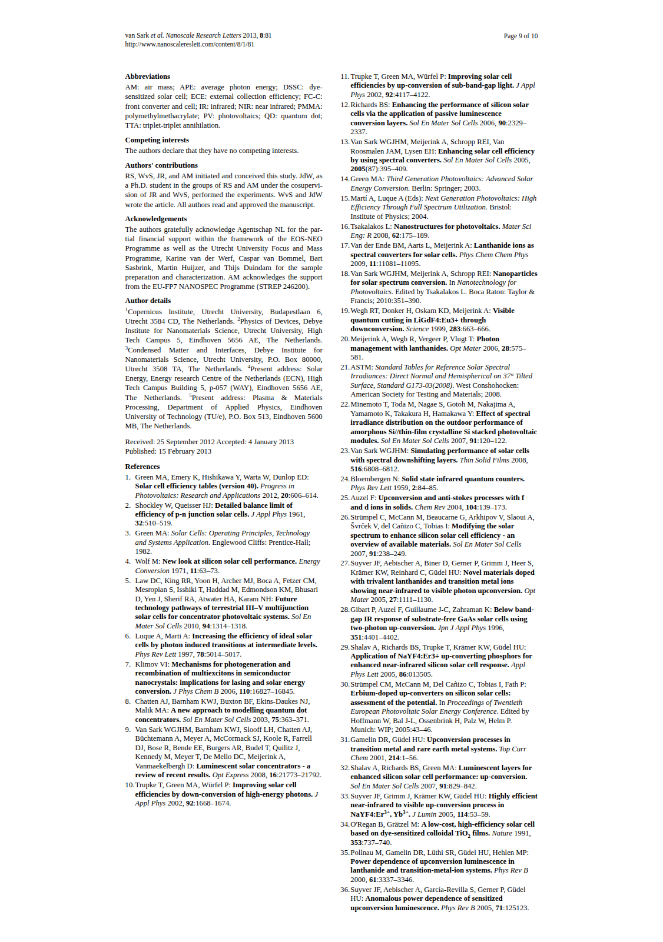van Sark et al. Nanoscale Research Letters 2013, 8:81
http://www.nanoscalereslett.com/content/8/1/81
Page 9 of 10
Abbreviations
AM: air mass; APE: average photon energy; DSSC: dye-sensitized solar cell; ECE: external collection efficiency; FC-C: front converter and cell; IR: infrared; NIR: near infrared; PMMA: polymethylmethacrylate; PV: photovoltaics; QD: quantum dot; TTA: triplet-triplet annihilation.
Competing interests
The authors declare that they have no competing interests.
Authors' contributions
RS, WvS, JR, and AM initiated and conceived this study. JdW, as a Ph.D. student in the groups of RS and AM under the cosupervision of JR and WvS, performed the experiments. WvS and JdW wrote the article. All authors read and approved the manuscript.
Acknowledgements
The authors gratefully acknowledge Agentschap NL for the partial financial support within the framework of the EOS-NEO Programme as well as the Utrecht University Focus and Mass Programme, Karine van der Werf, Caspar van Bommel, Bart Sasbrink, Martin Huijzer, and Thijs Duindam for the sample preparation and characterization. AM acknowledges the support from the EU-FP7 NANOSPEC Programme (STREP 246200).
Author details
1Copernicus Institute, Utrecht University, Budapestlaan 6, Utrecht 3584 CD, The Netherlands. 2Physics of Devices, Debye Institute for Nanomaterials Science, Utrecht University, High Tech Campus 5, Eindhoven 5656 AE, The Netherlands. 3Condensed Matter and Interfaces, Debye Institute for Nanomaterials Science, Utrecht University, P.O. Box 80000, Utrecht 3508 TA, The Netherlands. 4Present address: Solar Energy, Energy research Centre of the Netherlands (ECN), High Tech Campus Building 5, p-057 (WAY), Eindhoven 5656 AE, The Netherlands. 5Present address: Plasma & Materials Processing, Department of Applied Physics, Eindhoven University of Technology (TU/e), P.O. Box 513, Eindhoven 5600 MB, The Netherlands.
Received: 25 September 2012 Accepted: 4 January 2013
Published: 15 February 2013
References
Green MA, Emery K, Hishikawa Y, Warta W, Dunlop ED: Solar cell efficiency tables (version 40). Progress in Photovoltaics: Research and Applications 2012, 20:606–614.
Shockley W, Queisser HJ: Detailed balance limit of efficiency of p-n junction solar cells. J Appl Phys 1961, 32:510–519.
Green MA: Solar Cells: Operating Principles, Technology and Systems Application. Englewood Cliffs: Prentice-Hall; 1982.
Wolf M: New look at silicon solar cell performance. Energy Conversion 1971, 11:63–73.
Law DC, King RR, Yoon H, Archer MJ, Boca A, Fetzer CM, Mesropian S, Isshiki T, Haddad M, Edmondson KM, Bhusari D, Yen J, Sherif RA, Atwater HA, Karam NH: Future technology pathways of terrestrial III–V multijunction solar cells for concentrator photovoltaic systems. Sol En Mater Sol Cells 2010, 94:1314–1318.
Luque A, Marti A: Increasing the efficiency of ideal solar cells by photon induced transitions at intermediate levels. Phys Rev Lett 1997, 78:5014–5017.
Klimov VI: Mechanisms for photogeneration and recombination of multiexcitons in semiconductor nanocrystals: implications for lasing and solar energy conversion. J Phys Chem B 2006, 110:16827–16845.
Chatten AJ, Barnham KWJ, Buxton BF, Ekins-Daukes NJ, Malik MA: A new approach to modelling quantum dot concentrators. Sol En Mater Sol Cells 2003, 75:363–371.
Van Sark WGJHM, Barnham KWJ, Slooff LH, Chatten AJ, Büchtemann A, Meyer A, McCormack SJ, Koole R, Farrell DJ, Bose R, Bende EE, Burgers AR, Budel T, Quilitz J, Kennedy M, Meyer T, De Mello DC, Meijerink A, Vanmaekelbergh D: Luminescent solar concentrators - a review of recent results. Opt Express 2008, 16:21773–21792.
Trupke T, Green MA, Würfel P: Improving solar cell efficiencies by down-conversion of high-energy photons. J Appl Phys 2002, 92:1668–1674.
Trupke T, Green MA, Würfel P: Improving solar cell efficiencies by up-conversion of sub-band-gap light. J Appl Phys 2002, 92:4117–4122.
Richards BS: Enhancing the performance of silicon solar cells via the application of passive luminescence conversion layers. Sol En Mater Sol Cells 2006, 90:2329–2337.
Van Sark WGJHM, Meijerink A, Schropp REI, Van Roosmalen JAM, Lysen EH: Enhancing solar cell efficiency by using spectral converters. Sol En Mater Sol Cells 2005, 2005(87):395–409.
Green MA: Third Generation Photovoltaics: Advanced Solar Energy Conversion. Berlin: Springer; 2003.
Martí A, Luque A (Eds): Next Generation Photovoltaics: High Efficiency Through Full Spectrum Utilization. Bristol: Institute of Physics; 2004.
Tsakalakos L: Nanostructures for photovoltaics. Mater Sci Eng: R 2008, 62:175–189.
Van der Ende BM, Aarts L, Meijerink A: Lanthanide ions as spectral converters for solar cells. Phys Chem Chem Phys 2009, 11:11081–11095.
Van Sark WGJHM, Meijerink A, Schropp REI: Nanoparticles for solar spectrum conversion. In Nanotechnology for Photovoltaics. Edited by Tsakalakos L. Boca Raton: Taylor & Francis; 2010:351–390.
Wegh RT, Donker H, Oskam KD, Meijerink A: Visible quantum cutting in LiGdF4:Eu3+ through downconversion. Science 1999, 283:663–666.
Meijerink A, Wegh R, Vergeer P, Vlugt T: Photon management with lanthanides. Opt Mater 2006, 28:575–581.
ASTM: Standard Tables for Reference Solar Spectral Irradiances: Direct Normal and Hemispherical on 37° Tilted Surface, Standard G173-03(2008). West Conshohocken: American Society for Testing and Materials; 2008.
Minemoto T, Toda M, Nagae S, Gotoh M, Nakajima A, Yamamoto K, Takakura H, Hamakawa Y: Effect of spectral irradiance distribution on the outdoor performance of amorphous Si//thin-film crystalline Si stacked photovoltaic modules. Sol En Mater Sol Cells 2007, 91:120–122.
Van Sark WGJHM: Simulating performance of solar cells with spectral downshifting layers. Thin Solid Films 2008, 516:6808–6812.
Bloembergen N: Solid state infrared quantum counters. Phys Rev Lett 1959, 2:84–85.
Auzel F: Upconversion and anti-stokes processes with f and d ions in solids. Chem Rev 2004, 104:139–173.
Strümpel C, McCann M, Beaucarne G, Arkhipov V, Slaoui A, Švrček V, del Cañizo C, Tobias I: Modifying the solar spectrum to enhance silicon solar cell efficiency - an overview of available materials. Sol En Mater Sol Cells 2007, 91:238–249.
Suyver JF, Aebischer A, Biner D, Gerner P, Grimm J, Heer S, Krämer KW, Reinhard C, Güdel HU: Novel materials doped with trivalent lanthanides and transition metal ions showing near-infrared to visible photon upconversion. Opt Mater 2005, 27:1111–1130.
Gibart P, Auzel F, Guillaume J-C, Zahraman K: Below band-gap IR response of substrate-free GaAs solar cells using two-photon up-conversion. Jpn J Appl Phys 1996, 351:4401–4402.
Shalav A, Richards BS, Trupke T, Krämer KW, Güdel HU: Application of NaYF4:Er3+ up-converting phosphors for enhanced near-infrared silicon solar cell response. Appl Phys Lett 2005, 86:013505.
Strümpel CM, McCann M, Del Cañizo C, Tobias I, Fath P: Erbium-doped up-converters on silicon solar cells: assessment of the potential. In Proceedings of Twentieth European Photovoltaic Solar Energy Conference. Edited by Hoffmann W, Bal J-L, Ossenbrink H, Palz W, Helm P. Munich: WIP; 2005:43–46.
Gamelin DR, Güdel HU: Upconversion processes in transition metal and rare earth metal systems. Top Curr Chem 2001, 214:1–56.
Shalav A, Richards BS, Green MA: Luminescent layers for enhanced silicon solar cell performance: up-conversion. Sol En Mater Sol Cells 2007, 91:829–842.
Suyver JF, Grimm J, Krämer KW, Güdel HU: Highly efficient near-infrared to visible up-conversion process in NaYF4:Er3+, Yb3+. J Lumin 2005, 114:53–59.
O'Regan B, Grätzel M: A low-cost, high-efficiency solar cell based on dye-sensitized colloidal TiO2 films. Nature 1991, 353:737–740.
Pollnau M, Gamelin DR, Lüthi SR, Güdel HU, Hehlen MP: Power dependence of upconversion luminescence in lanthanide and transition-metal-ion systems. Phys Rev B 2000, 61:3337–3346.
Suyver JF, Aebischer A, García-Revilla S, Gerner P, Güdel HU: Anomalous power dependence of sensitized upconversion luminescence. Phys Rev B 2005, 71:125123.